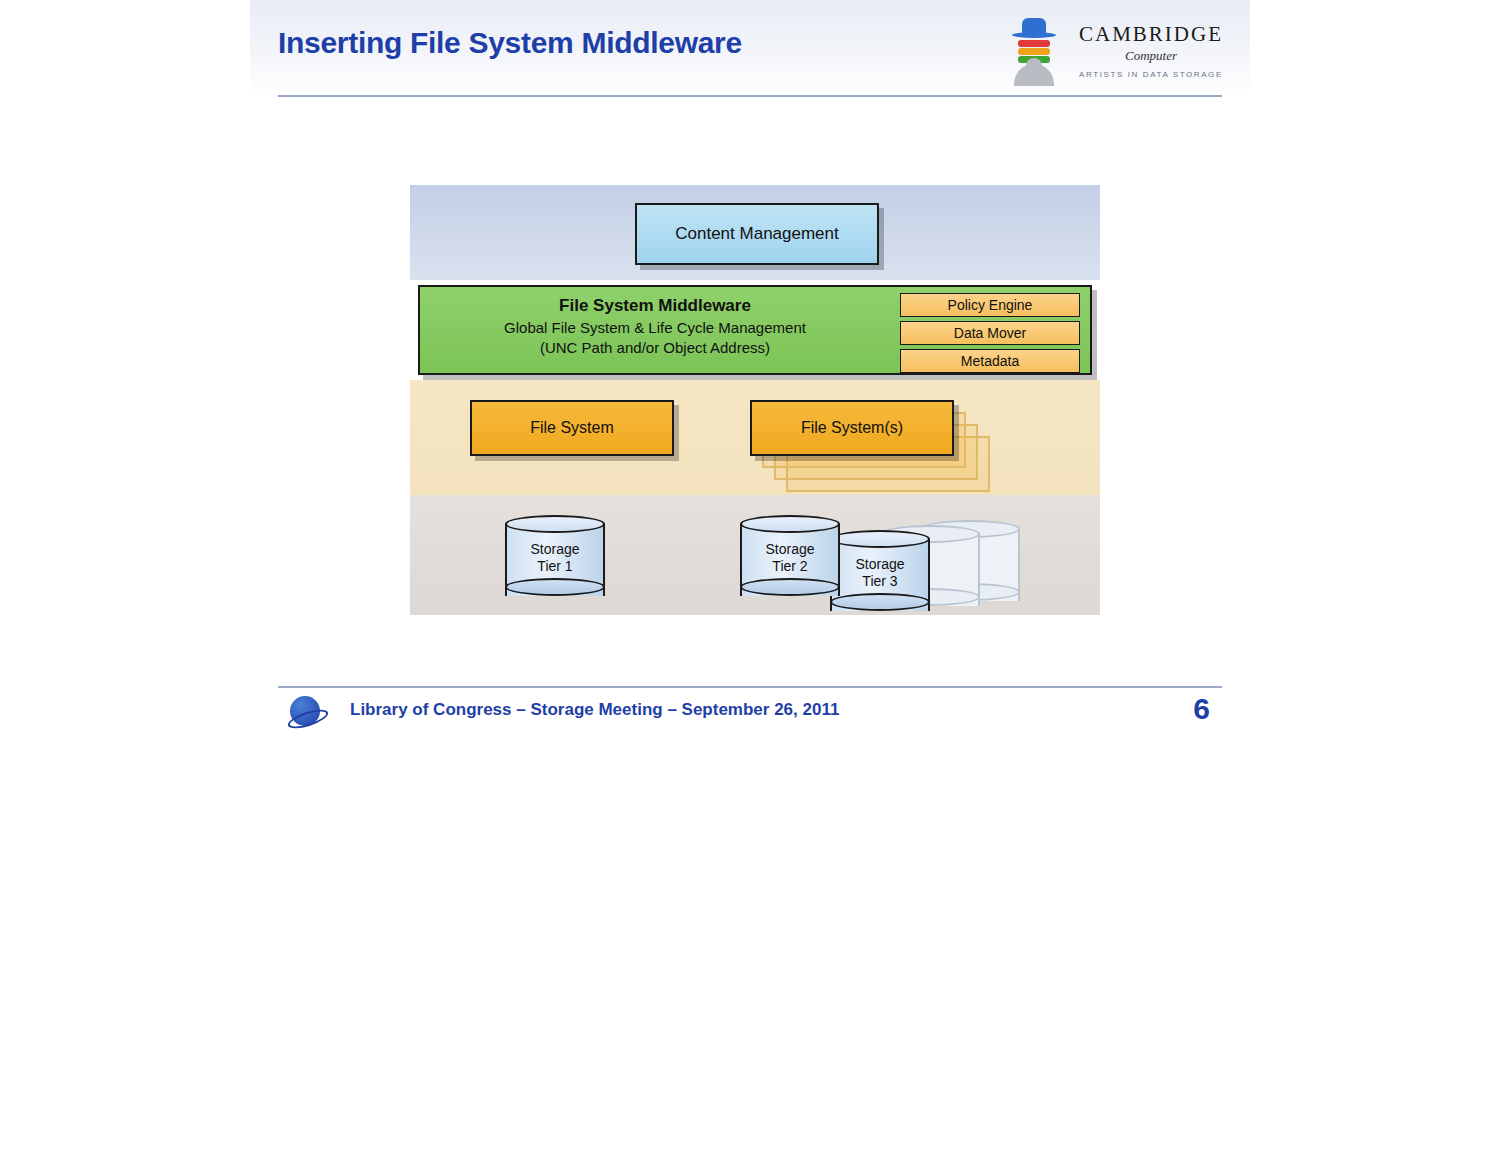Inserting File System Middleware
CAMBRIDGE
Computer
ARTISTS IN DATA STORAGE
Content Management
File System Middleware
Global File System & Life Cycle Management
(UNC Path and/or Object Address)
Policy Engine
Data Mover
Metadata
File System
File System(s)
Storage
Tier 3
Storage
Tier 2
Storage
Tier 1
Library of Congress – Storage Meeting – September 26, 2011
6